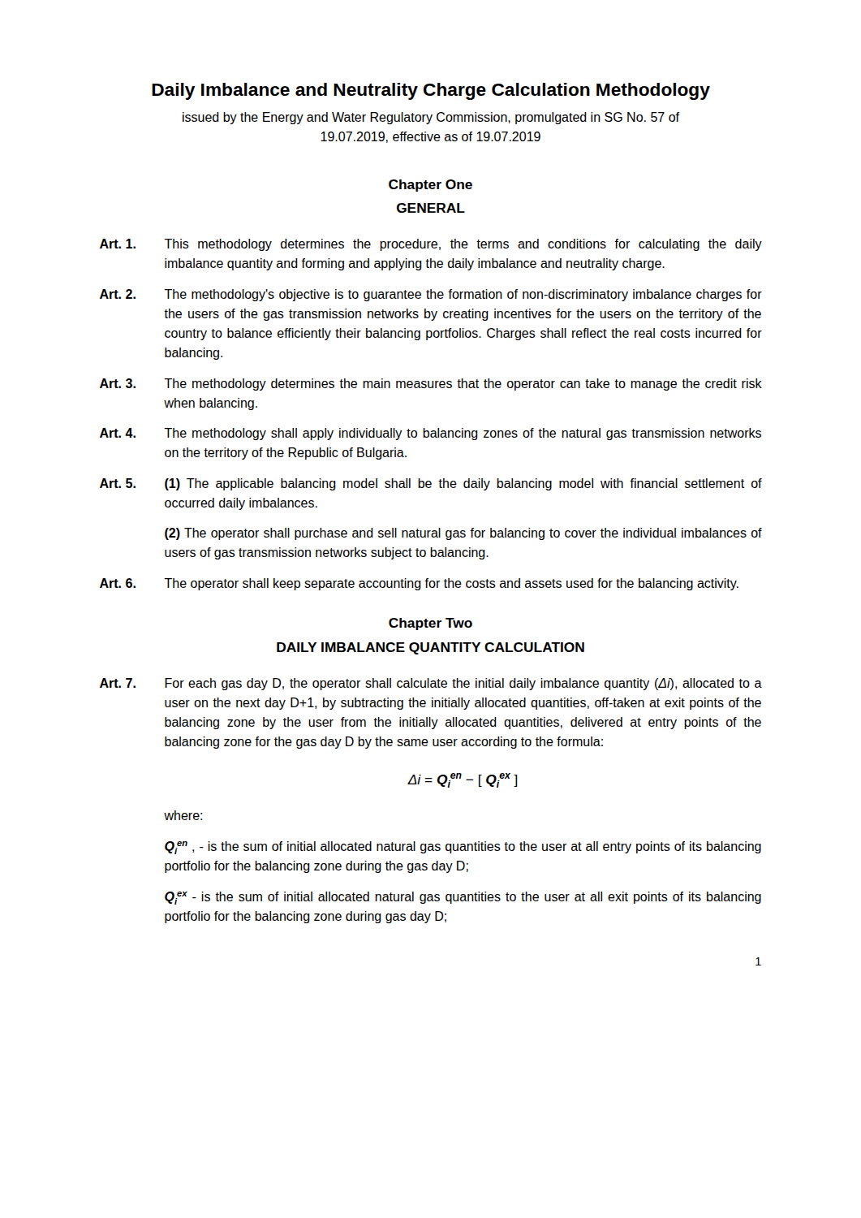Daily Imbalance and Neutrality Charge Calculation Methodology
issued by the Energy and Water Regulatory Commission, promulgated in SG No. 57 of 19.07.2019, effective as of 19.07.2019
Chapter One
General
Art. 1.
This methodology determines the procedure, the terms and conditions for calculating the daily imbalance quantity and forming and applying the daily imbalance and neutrality charge.
Art. 2.
The methodology's objective is to guarantee the formation of non-discriminatory imbalance charges for the users of the gas transmission networks by creating incentives for the users on the territory of the country to balance efficiently their balancing portfolios. Charges shall reflect the real costs incurred for balancing.
Art. 3.
The methodology determines the main measures that the operator can take to manage the credit risk when balancing.
Art. 4.
The methodology shall apply individually to balancing zones of the natural gas transmission networks on the territory of the Republic of Bulgaria.
Art. 5.
(1) The applicable balancing model shall be the daily balancing model with financial settlement of occurred daily imbalances.
(2) The operator shall purchase and sell natural gas for balancing to cover the individual imbalances of users of gas transmission networks subject to balancing.
Art. 6.
The operator shall keep separate accounting for the costs and assets used for the balancing activity.
Chapter Two
Daily Imbalance Quantity Calculation
Art. 7.
For each gas day D, the operator shall calculate the initial daily imbalance quantity (Δi), allocated to a user on the next day D+1, by subtracting the initially allocated quantities, off-taken at exit points of the balancing zone by the user from the initially allocated quantities, delivered at entry points of the balancing zone for the gas day D by the same user according to the formula:
Δi = Qien − [ Qiex ]
where:
Qien , - is the sum of initial allocated natural gas quantities to the user at all entry points of its balancing portfolio for the balancing zone during the gas day D;
Qiex - is the sum of initial allocated natural gas quantities to the user at all exit points of its balancing portfolio for the balancing zone during gas day D;
1